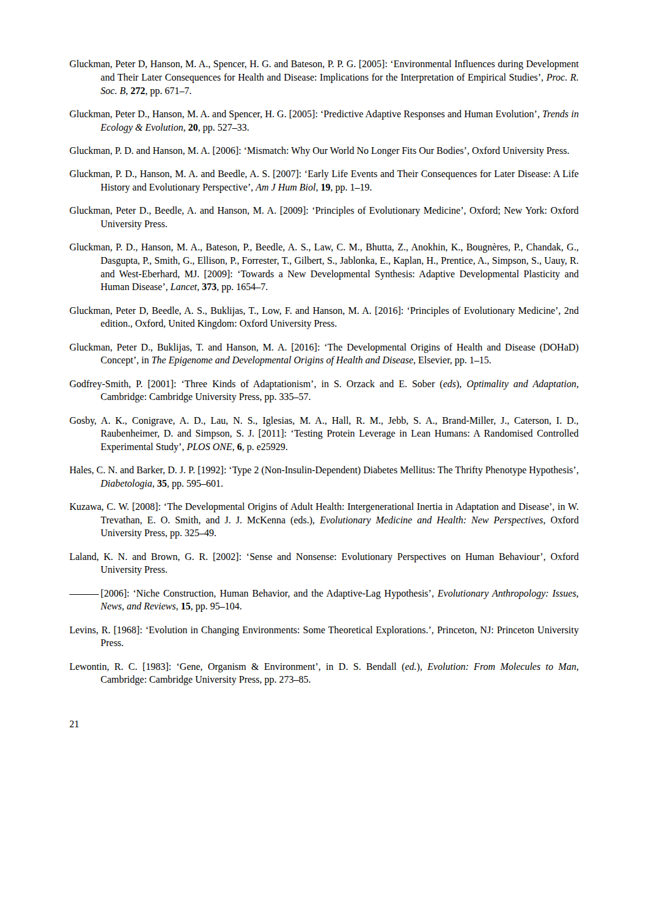Gluckman, Peter D, Hanson, M. A., Spencer, H. G. and Bateson, P. P. G. [2005]: ‘Environmental Influences during Development and Their Later Consequences for Health and Disease: Implications for the Interpretation of Empirical Studies’, Proc. R. Soc. B, 272, pp. 671–7.
Gluckman, Peter D., Hanson, M. A. and Spencer, H. G. [2005]: ‘Predictive Adaptive Responses and Human Evolution’, Trends in Ecology & Evolution, 20, pp. 527–33.
Gluckman, P. D. and Hanson, M. A. [2006]: ‘Mismatch: Why Our World No Longer Fits Our Bodies’, Oxford University Press.
Gluckman, P. D., Hanson, M. A. and Beedle, A. S. [2007]: ‘Early Life Events and Their Consequences for Later Disease: A Life History and Evolutionary Perspective’, Am J Hum Biol, 19, pp. 1–19.
Gluckman, Peter D., Beedle, A. and Hanson, M. A. [2009]: ‘Principles of Evolutionary Medicine’, Oxford; New York: Oxford University Press.
Gluckman, P. D., Hanson, M. A., Bateson, P., Beedle, A. S., Law, C. M., Bhutta, Z., Anokhin, K., Bougnères, P., Chandak, G., Dasgupta, P., Smith, G., Ellison, P., Forrester, T., Gilbert, S., Jablonka, E., Kaplan, H., Prentice, A., Simpson, S., Uauy, R. and West-Eberhard, MJ. [2009]: ‘Towards a New Developmental Synthesis: Adaptive Developmental Plasticity and Human Disease’, Lancet, 373, pp. 1654–7.
Gluckman, Peter D, Beedle, A. S., Buklijas, T., Low, F. and Hanson, M. A. [2016]: ‘Principles of Evolutionary Medicine’, 2nd edition., Oxford, United Kingdom: Oxford University Press.
Gluckman, Peter D., Buklijas, T. and Hanson, M. A. [2016]: ‘The Developmental Origins of Health and Disease (DOHaD) Concept’, in The Epigenome and Developmental Origins of Health and Disease, Elsevier, pp. 1–15.
Godfrey-Smith, P. [2001]: ‘Three Kinds of Adaptationism’, in S. Orzack and E. Sober (eds), Optimality and Adaptation, Cambridge: Cambridge University Press, pp. 335–57.
Gosby, A. K., Conigrave, A. D., Lau, N. S., Iglesias, M. A., Hall, R. M., Jebb, S. A., Brand-Miller, J., Caterson, I. D., Raubenheimer, D. and Simpson, S. J. [2011]: ‘Testing Protein Leverage in Lean Humans: A Randomised Controlled Experimental Study’, PLOS ONE, 6, p. e25929.
Hales, C. N. and Barker, D. J. P. [1992]: ‘Type 2 (Non-Insulin-Dependent) Diabetes Mellitus: The Thrifty Phenotype Hypothesis’, Diabetologia, 35, pp. 595–601.
Kuzawa, C. W. [2008]: ‘The Developmental Origins of Adult Health: Intergenerational Inertia in Adaptation and Disease’, in W. Trevathan, E. O. Smith, and J. J. McKenna (eds.), Evolutionary Medicine and Health: New Perspectives, Oxford University Press, pp. 325–49.
Laland, K. N. and Brown, G. R. [2002]: ‘Sense and Nonsense: Evolutionary Perspectives on Human Behaviour’, Oxford University Press.
———[2006]: ‘Niche Construction, Human Behavior, and the Adaptive-Lag Hypothesis’, Evolutionary Anthropology: Issues, News, and Reviews, 15, pp. 95–104.
Levins, R. [1968]: ‘Evolution in Changing Environments: Some Theoretical Explorations.’, Princeton, NJ: Princeton University Press.
Lewontin, R. C. [1983]: ‘Gene, Organism & Environment’, in D. S. Bendall (ed.), Evolution: From Molecules to Man, Cambridge: Cambridge University Press, pp. 273–85.
21